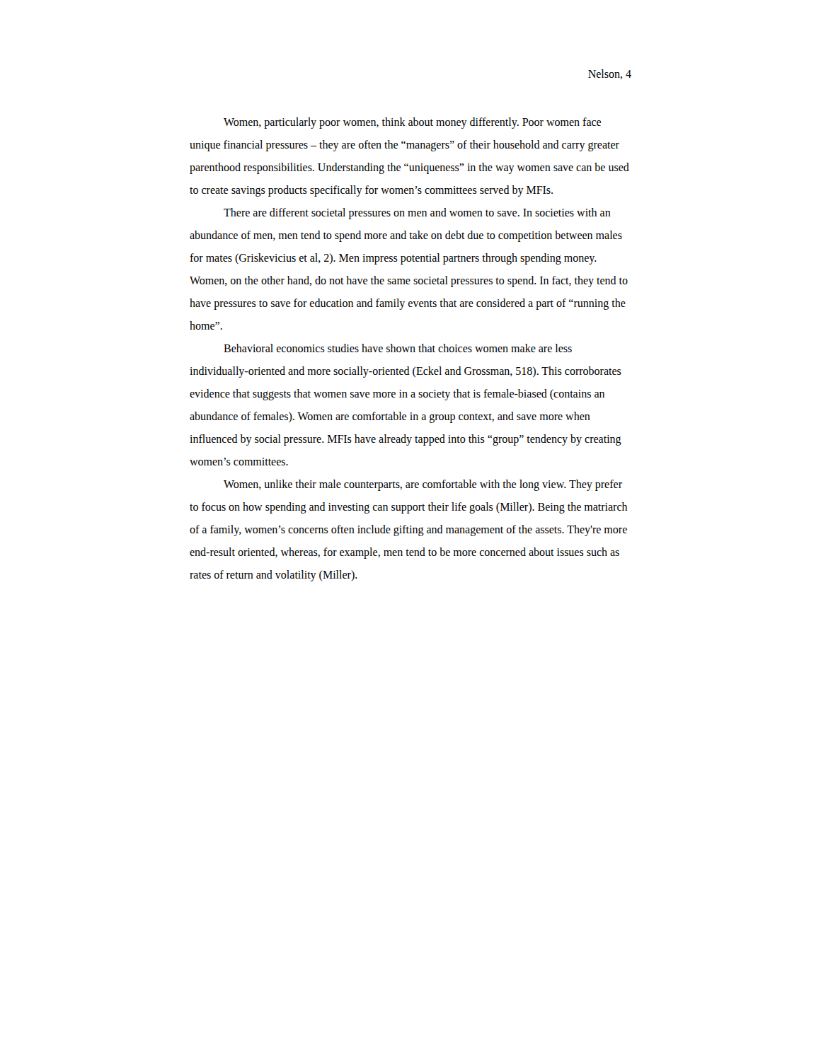Nelson, 4
Women, particularly poor women, think about money differently. Poor women face unique financial pressures – they are often the “managers” of their household and carry greater parenthood responsibilities. Understanding the “uniqueness” in the way women save can be used to create savings products specifically for women’s committees served by MFIs.
There are different societal pressures on men and women to save. In societies with an abundance of men, men tend to spend more and take on debt due to competition between males for mates (Griskevicius et al, 2). Men impress potential partners through spending money. Women, on the other hand, do not have the same societal pressures to spend. In fact, they tend to have pressures to save for education and family events that are considered a part of “running the home”.
Behavioral economics studies have shown that choices women make are less individually-oriented and more socially-oriented (Eckel and Grossman, 518). This corroborates evidence that suggests that women save more in a society that is female-biased (contains an abundance of females). Women are comfortable in a group context, and save more when influenced by social pressure. MFIs have already tapped into this “group” tendency by creating women’s committees.
Women, unlike their male counterparts, are comfortable with the long view. They prefer to focus on how spending and investing can support their life goals (Miller). Being the matriarch of a family, women’s concerns often include gifting and management of the assets. They're more end-result oriented, whereas, for example, men tend to be more concerned about issues such as rates of return and volatility (Miller).